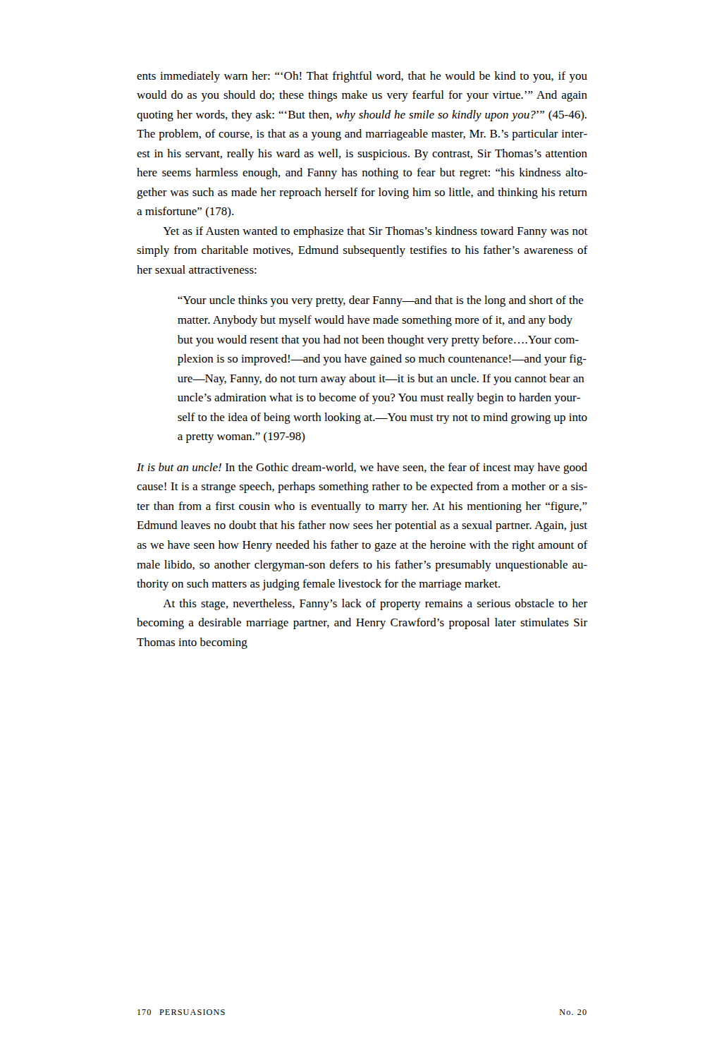ents immediately warn her: “‘Oh! That frightful word, that he would be kind to you, if you would do as you should do; these things make us very fearful for your virtue.’” And again quoting her words, they ask: “‘But then, why should he smile so kindly upon you?’” (45‑46). The problem, of course, is that as a young and marriageable master, Mr. B.’s particular interest in his servant, really his ward as well, is suspicious. By contrast, Sir Thomas’s attention here seems harmless enough, and Fanny has nothing to fear but regret: “his kindness altogether was such as made her reproach herself for loving him so little, and thinking his return a misfortune” (178).
Yet as if Austen wanted to emphasize that Sir Thomas’s kindness toward Fanny was not simply from charitable motives, Edmund subsequently testifies to his father’s awareness of her sexual attractiveness:
“Your uncle thinks you very pretty, dear Fanny—and that is the long and short of the matter. Anybody but myself would have made something more of it, and any body but you would resent that you had not been thought very pretty before….Your complexion is so improved!—and you have gained so much countenance!—and your figure—Nay, Fanny, do not turn away about it—it is but an uncle. If you cannot bear an uncle’s admiration what is to become of you? You must really begin to harden yourself to the idea of being worth looking at.—You must try not to mind growing up into a pretty woman.” (197‑98)
It is but an uncle! In the Gothic dream-world, we have seen, the fear of incest may have good cause! It is a strange speech, perhaps something rather to be expected from a mother or a sister than from a first cousin who is eventually to marry her. At his mentioning her “figure,” Edmund leaves no doubt that his father now sees her potential as a sexual partner. Again, just as we have seen how Henry needed his father to gaze at the heroine with the right amount of male libido, so another clergyman-son defers to his father’s presumably unquestionable authority on such matters as judging female livestock for the marriage market.
At this stage, nevertheless, Fanny’s lack of property remains a serious obstacle to her becoming a desirable marriage partner, and Henry Crawford’s proposal later stimulates Sir Thomas into becoming
170 Persuasions
No. 20